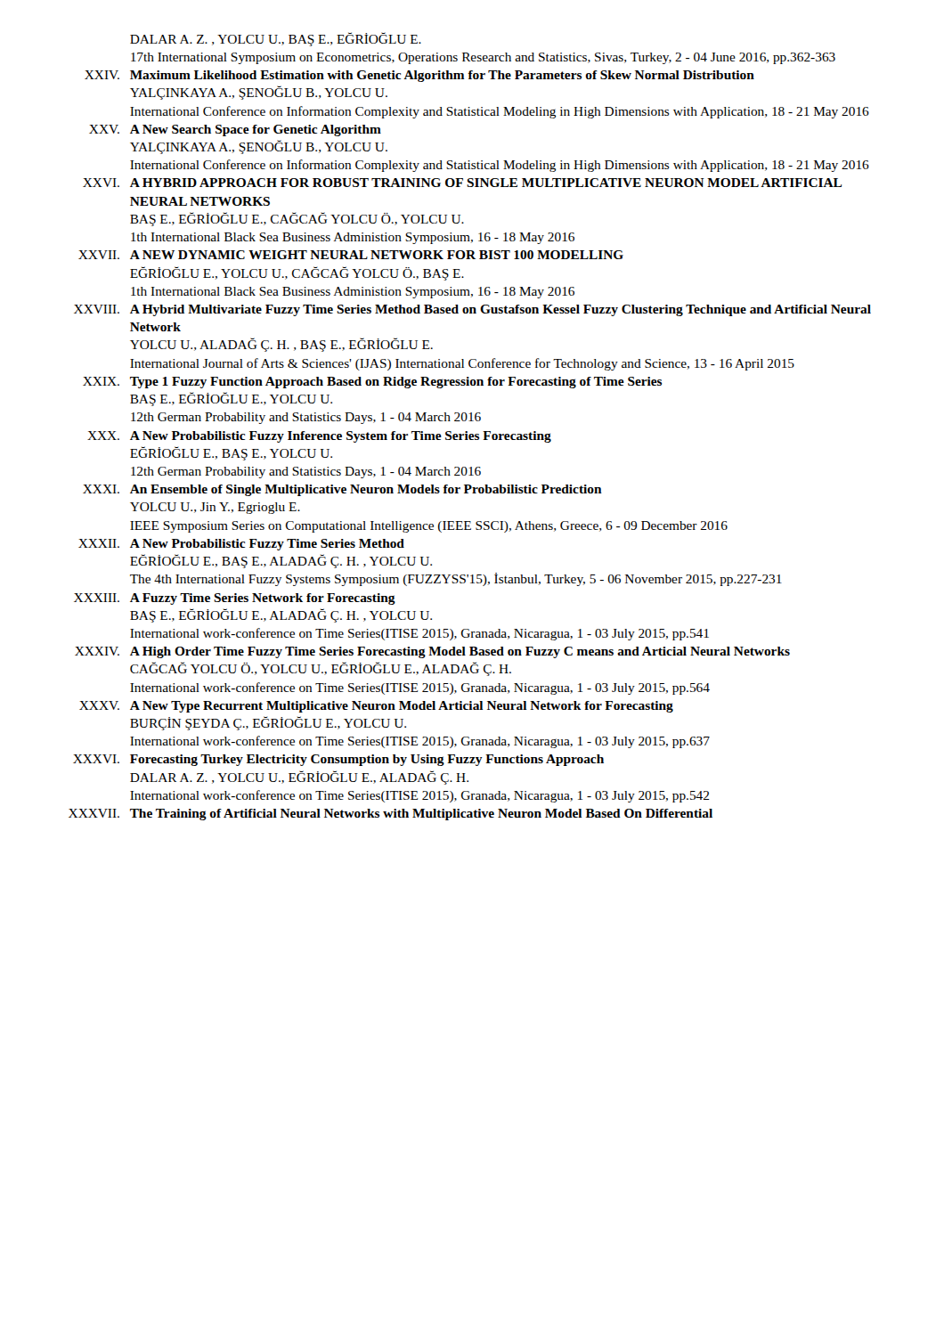| | DALAR A. Z. , YOLCU U., BAŞ E., EĞRİOĞLU E. 17th International Symposium on Econometrics, Operations Research and Statistics, Sivas, Turkey, 2 - 04 June 2016, pp.362-363 |
| XXIV. | Maximum Likelihood Estimation with Genetic Algorithm for The Parameters of Skew Normal Distribution YALÇINKAYA A., ŞENOĞLU B., YOLCU U. International Conference on Information Complexity and Statistical Modeling in High Dimensions with Application, 18 - 21 May 2016 |
| XXV. | A New Search Space for Genetic Algorithm YALÇINKAYA A., ŞENOĞLU B., YOLCU U. International Conference on Information Complexity and Statistical Modeling in High Dimensions with Application, 18 - 21 May 2016 |
| XXVI. | A HYBRID APPROACH FOR ROBUST TRAINING OF SINGLE MULTIPLICATIVE NEURON MODEL ARTIFICIAL NEURAL NETWORKS BAŞ E., EĞRİOĞLU E., CAĞCAĞ YOLCU Ö., YOLCU U. 1th International Black Sea Business Administion Symposium, 16 - 18 May 2016 |
| XXVII. | A NEW DYNAMIC WEIGHT NEURAL NETWORK FOR BIST 100 MODELLING EĞRİOĞLU E., YOLCU U., CAĞCAĞ YOLCU Ö., BAŞ E. 1th International Black Sea Business Administion Symposium, 16 - 18 May 2016 |
| XXVIII. | A Hybrid Multivariate Fuzzy Time Series Method Based on Gustafson Kessel Fuzzy Clustering Technique and Artificial Neural Network YOLCU U., ALADAĞ Ç. H. , BAŞ E., EĞRİOĞLU E. International Journal of Arts & Sciences' (IJAS) International Conference for Technology and Science, 13 - 16 April 2015 |
| XXIX. | Type 1 Fuzzy Function Approach Based on Ridge Regression for Forecasting of Time Series BAŞ E., EĞRİOĞLU E., YOLCU U. 12th German Probability and Statistics Days, 1 - 04 March 2016 |
| XXX. | A New Probabilistic Fuzzy Inference System for Time Series Forecasting EĞRİOĞLU E., BAŞ E., YOLCU U. 12th German Probability and Statistics Days, 1 - 04 March 2016 |
| XXXI. | An Ensemble of Single Multiplicative Neuron Models for Probabilistic Prediction YOLCU U., Jin Y., Egrioglu E. IEEE Symposium Series on Computational Intelligence (IEEE SSCI), Athens, Greece, 6 - 09 December 2016 |
| XXXII. | A New Probabilistic Fuzzy Time Series Method EĞRİOĞLU E., BAŞ E., ALADAĞ Ç. H. , YOLCU U. The 4th International Fuzzy Systems Symposium (FUZZYSS'15), İstanbul, Turkey, 5 - 06 November 2015, pp.227-231 |
| XXXIII. | A Fuzzy Time Series Network for Forecasting BAŞ E., EĞRİOĞLU E., ALADAĞ Ç. H. , YOLCU U. International work-conference on Time Series(ITISE 2015), Granada, Nicaragua, 1 - 03 July 2015, pp.541 |
| XXXIV. | A High Order Time Fuzzy Time Series Forecasting Model Based on Fuzzy C means and Articial Neural Networks CAĞCAĞ YOLCU Ö., YOLCU U., EĞRİOĞLU E., ALADAĞ Ç. H. International work-conference on Time Series(ITISE 2015), Granada, Nicaragua, 1 - 03 July 2015, pp.564 |
| XXXV. | A New Type Recurrent Multiplicative Neuron Model Articial Neural Network for Forecasting BURÇİN ŞEYDA Ç., EĞRİOĞLU E., YOLCU U. International work-conference on Time Series(ITISE 2015), Granada, Nicaragua, 1 - 03 July 2015, pp.637 |
| XXXVI. | Forecasting Turkey Electricity Consumption by Using Fuzzy Functions Approach DALAR A. Z. , YOLCU U., EĞRİOĞLU E., ALADAĞ Ç. H. International work-conference on Time Series(ITISE 2015), Granada, Nicaragua, 1 - 03 July 2015, pp.542 |
| XXXVII. | The Training of Artificial Neural Networks with Multiplicative Neuron Model Based On Differential |